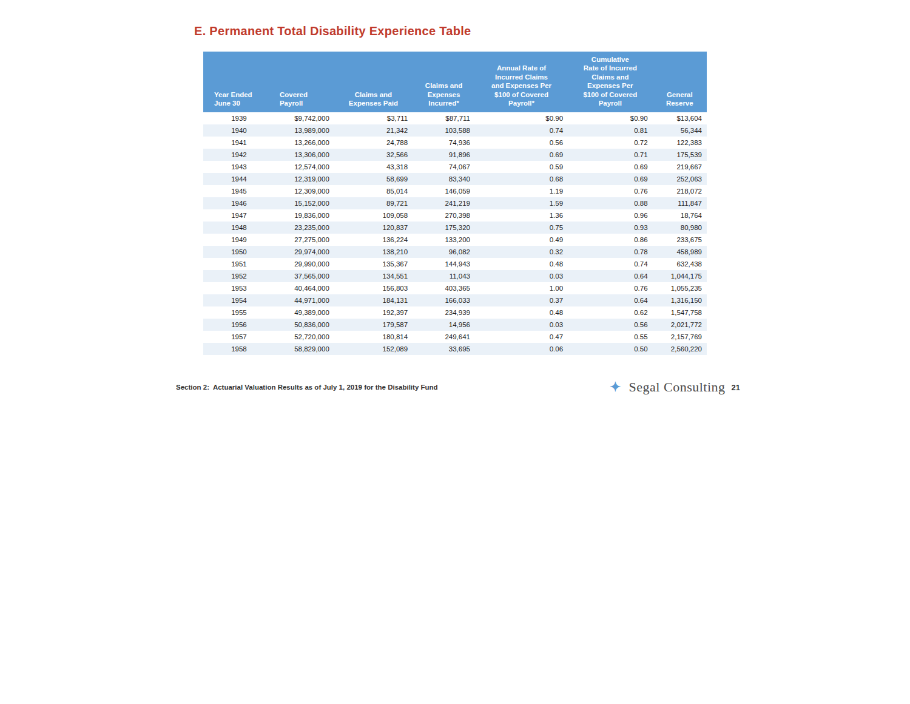E. Permanent Total Disability Experience Table
| Year Ended June 30 | Covered Payroll | Claims and Expenses Paid | Claims and Expenses Incurred* | Annual Rate of Incurred Claims and Expenses Per $100 of Covered Payroll* | Cumulative Rate of Incurred Claims and Expenses Per $100 of Covered Payroll | General Reserve |
| --- | --- | --- | --- | --- | --- | --- |
| 1939 | $9,742,000 | $3,711 | $87,711 | $0.90 | $0.90 | $13,604 |
| 1940 | 13,989,000 | 21,342 | 103,588 | 0.74 | 0.81 | 56,344 |
| 1941 | 13,266,000 | 24,788 | 74,936 | 0.56 | 0.72 | 122,383 |
| 1942 | 13,306,000 | 32,566 | 91,896 | 0.69 | 0.71 | 175,539 |
| 1943 | 12,574,000 | 43,318 | 74,067 | 0.59 | 0.69 | 219,667 |
| 1944 | 12,319,000 | 58,699 | 83,340 | 0.68 | 0.69 | 252,063 |
| 1945 | 12,309,000 | 85,014 | 146,059 | 1.19 | 0.76 | 218,072 |
| 1946 | 15,152,000 | 89,721 | 241,219 | 1.59 | 0.88 | 111,847 |
| 1947 | 19,836,000 | 109,058 | 270,398 | 1.36 | 0.96 | 18,764 |
| 1948 | 23,235,000 | 120,837 | 175,320 | 0.75 | 0.93 | 80,980 |
| 1949 | 27,275,000 | 136,224 | 133,200 | 0.49 | 0.86 | 233,675 |
| 1950 | 29,974,000 | 138,210 | 96,082 | 0.32 | 0.78 | 458,989 |
| 1951 | 29,990,000 | 135,367 | 144,943 | 0.48 | 0.74 | 632,438 |
| 1952 | 37,565,000 | 134,551 | 11,043 | 0.03 | 0.64 | 1,044,175 |
| 1953 | 40,464,000 | 156,803 | 403,365 | 1.00 | 0.76 | 1,055,235 |
| 1954 | 44,971,000 | 184,131 | 166,033 | 0.37 | 0.64 | 1,316,150 |
| 1955 | 49,389,000 | 192,397 | 234,939 | 0.48 | 0.62 | 1,547,758 |
| 1956 | 50,836,000 | 179,587 | 14,956 | 0.03 | 0.56 | 2,021,772 |
| 1957 | 52,720,000 | 180,814 | 249,641 | 0.47 | 0.55 | 2,157,769 |
| 1958 | 58,829,000 | 152,089 | 33,695 | 0.06 | 0.50 | 2,560,220 |
Section 2: Actuarial Valuation Results as of July 1, 2019 for the Disability Fund
✦Segal Consulting 21